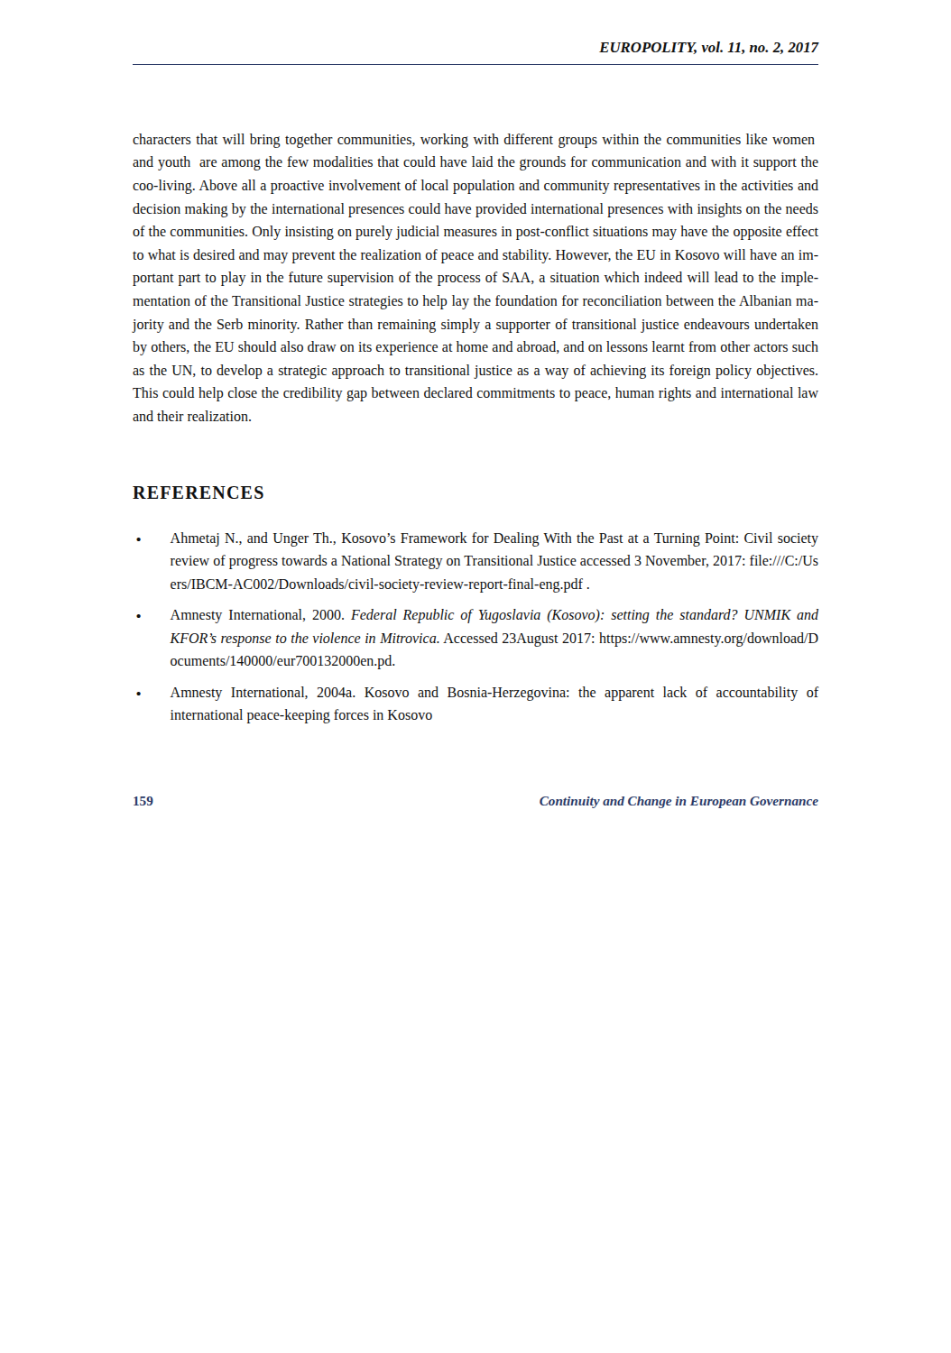EUROPOLITY, vol. 11, no. 2, 2017
characters that will bring together communities, working with different groups within the communities like women and youth are among the few modalities that could have laid the grounds for communication and with it support the coo-living. Above all a proactive involvement of local population and community representatives in the activities and decision making by the international presences could have provided international presences with insights on the needs of the communities. Only insisting on purely judicial measures in post-conflict situations may have the opposite effect to what is desired and may prevent the realization of peace and stability. However, the EU in Kosovo will have an important part to play in the future supervision of the process of SAA, a situation which indeed will lead to the implementation of the Transitional Justice strategies to help lay the foundation for reconciliation between the Albanian majority and the Serb minority. Rather than remaining simply a supporter of transitional justice endeavours undertaken by others, the EU should also draw on its experience at home and abroad, and on lessons learnt from other actors such as the UN, to develop a strategic approach to transitional justice as a way of achieving its foreign policy objectives. This could help close the credibility gap between declared commitments to peace, human rights and international law and their realization.
REFERENCES
Ahmetaj N., and Unger Th., Kosovo’s Framework for Dealing With the Past at a Turning Point: Civil society review of progress towards a National Strategy on Transitional Justice accessed 3 November, 2017: file:///C:/Users/IBCM-AC002/Downloads/civil-society-review-report-final-eng.pdf .
Amnesty International, 2000. Federal Republic of Yugoslavia (Kosovo): setting the standard? UNMIK and KFOR’s response to the violence in Mitrovica. Accessed 23August 2017: https://www.amnesty.org/download/Documents/140000/eur700132000en.pd.
Amnesty International, 2004a. Kosovo and Bosnia-Herzegovina: the apparent lack of accountability of international peace-keeping forces in Kosovo
159 Continuity and Change in European Governance